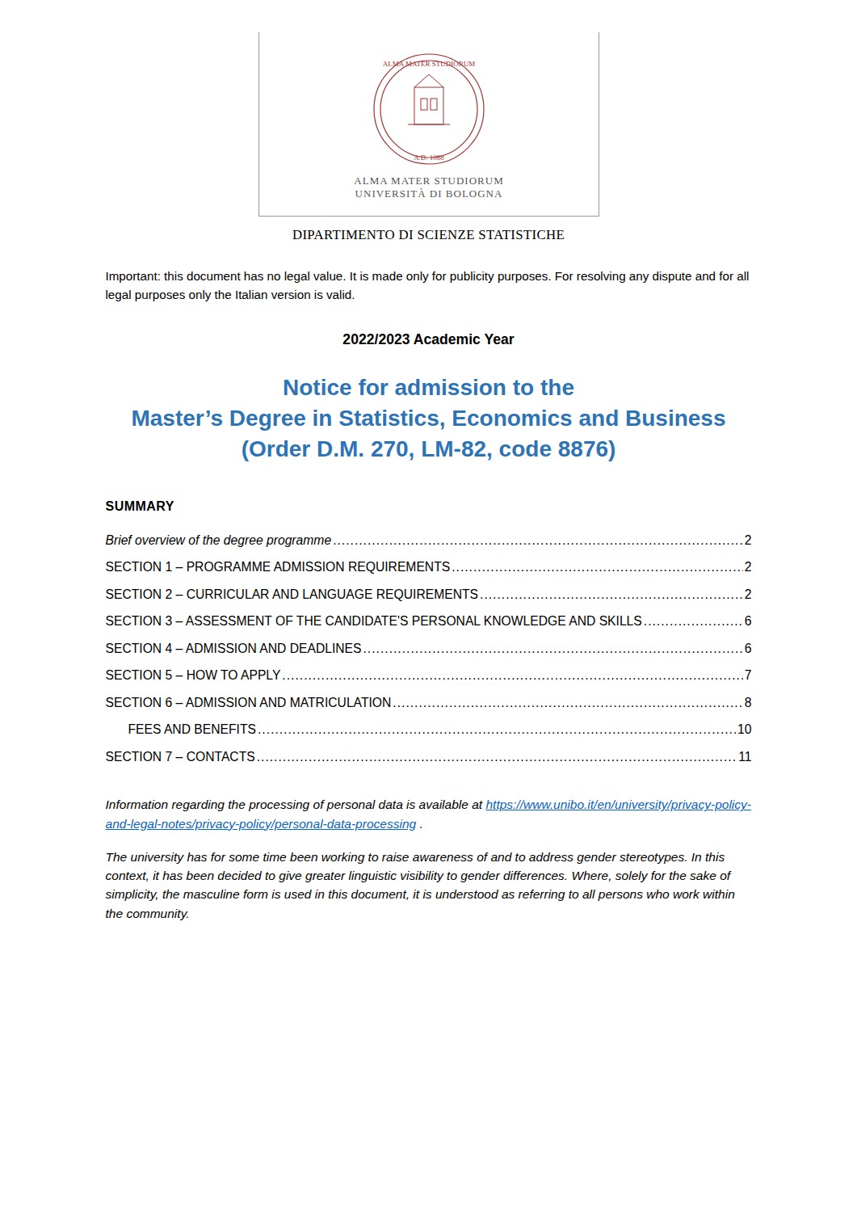DIPARTIMENTO DI SCIENZE STATISTICHE
Important: this document has no legal value. It is made only for publicity purposes. For resolving any dispute and for all legal purposes only the Italian version is valid.
2022/2023 Academic Year
Notice for admission to the
Master’s Degree in Statistics, Economics and Business
(Order D.M. 270, LM-82, code 8876)
SUMMARY
Brief overview of the degree programme.................................................................................................. 2
SECTION 1 – PROGRAMME ADMISSION REQUIREMENTS......................................................................... 2
SECTION 2 – CURRICULAR AND LANGUAGE REQUIREMENTS................................................................ 2
SECTION 3 – ASSESSMENT OF THE CANDIDATE'S PERSONAL KNOWLEDGE AND SKILLS......................... 6
SECTION 4 – ADMISSION AND DEADLINES............................................................................................. 6
SECTION 5 – HOW TO APPLY..................................................................................................................... 7
SECTION 6 – ADMISSION AND MATRICULATION.................................................................................. 8
FEES AND BENEFITS......................................................................................................................... 10
SECTION 7 – CONTACTS............................................................................................................................. 11
Information regarding the processing of personal data is available at https://www.unibo.it/en/university/privacy-policy-and-legal-notes/privacy-policy/personal-data-processing .
The university has for some time been working to raise awareness of and to address gender stereotypes. In this context, it has been decided to give greater linguistic visibility to gender differences. Where, solely for the sake of simplicity, the masculine form is used in this document, it is understood as referring to all persons who work within the community.